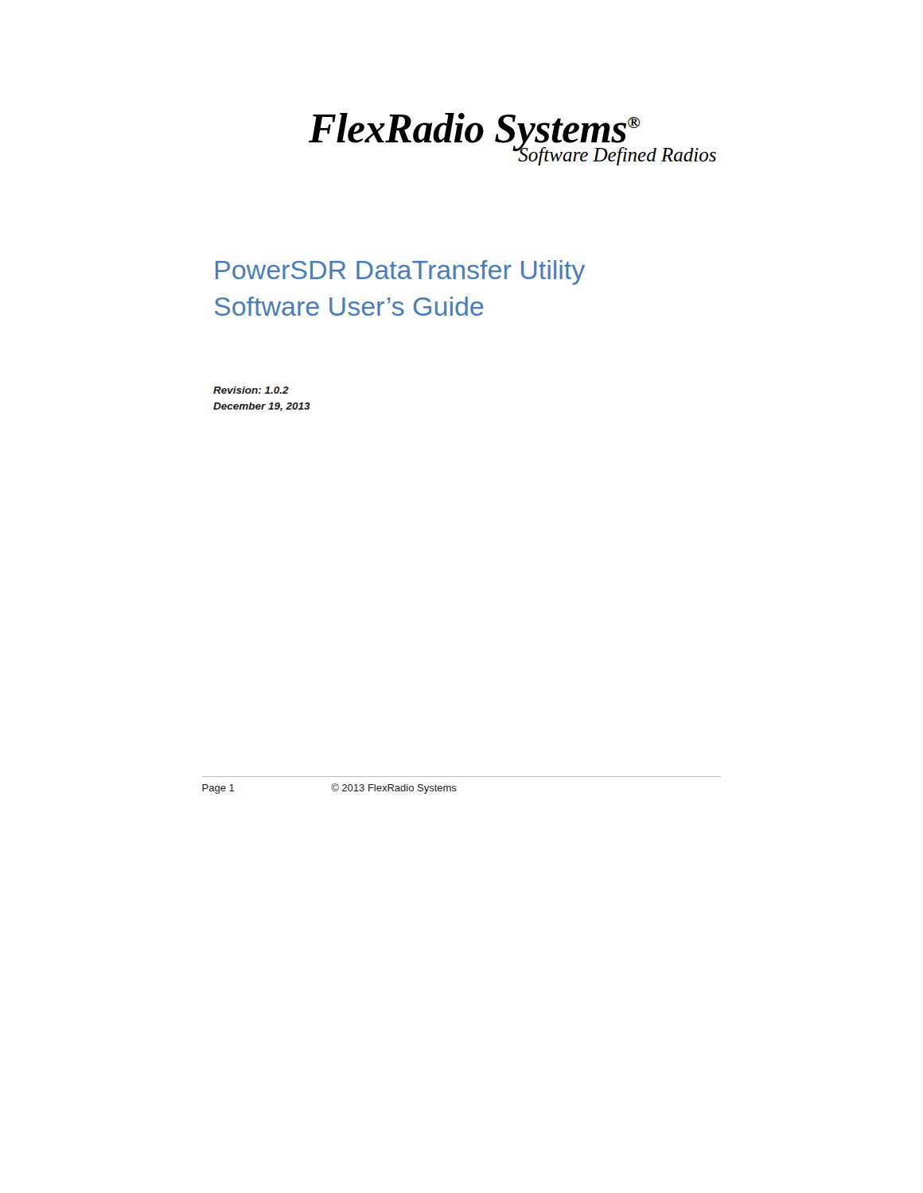FlexRadio Systems®
Software Defined Radios
PowerSDR DataTransfer Utility
Software User’s Guide
Revision: 1.0.2
December 19, 2013
Page 1
© 2013 FlexRadio Systems